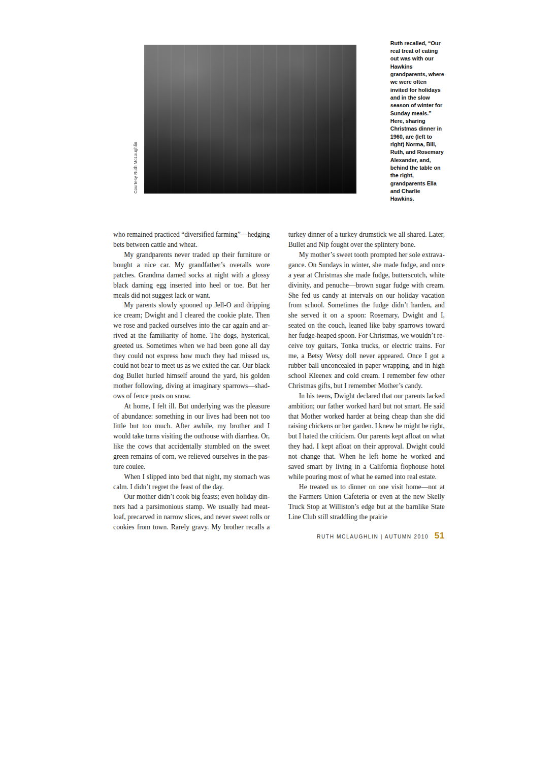Courtesy Ruth McLaughlin
Ruth recalled, “Our real treat of eating out was with our Hawkins grandparents, where we were often invited for holidays and in the slow season of winter for Sunday meals.” Here, sharing Christmas dinner in 1960, are (left to right) Norma, Bill, Ruth, and Rosemary Alexander, and, behind the table on the right, grandparents Ella and Charlie Hawkins.
who remained practiced “diversified farming”—hedging bets between cattle and wheat.
My grandparents never traded up their furniture or bought a nice car. My grandfather’s overalls wore patches. Grandma darned socks at night with a glossy black darning egg inserted into heel or toe. But her meals did not suggest lack or want.
My parents slowly spooned up Jell-O and dripping ice cream; Dwight and I cleared the cookie plate. Then we rose and packed ourselves into the car again and arrived at the familiarity of home. The dogs, hysterical, greeted us. Sometimes when we had been gone all day they could not express how much they had missed us, could not bear to meet us as we exited the car. Our black dog Bullet hurled himself around the yard, his golden mother following, diving at imaginary sparrows—shadows of fence posts on snow.
At home, I felt ill. But underlying was the pleasure of abundance: something in our lives had been not too little but too much. After awhile, my brother and I would take turns visiting the outhouse with diarrhea. Or, like the cows that accidentally stumbled on the sweet green remains of corn, we relieved ourselves in the pasture coulee.
When I slipped into bed that night, my stomach was calm. I didn’t regret the feast of the day.
Our mother didn’t cook big feasts; even holiday dinners had a parsimonious stamp. We usually had meatloaf, precarved in narrow slices, and never sweet rolls or cookies from town. Rarely gravy. My brother recalls a turkey dinner of a turkey drumstick we all shared. Later, Bullet and Nip fought over the splintery bone.
My mother’s sweet tooth prompted her sole extravagance. On Sundays in winter, she made fudge, and once a year at Christmas she made fudge, butterscotch, white divinity, and penuche—brown sugar fudge with cream. She fed us candy at intervals on our holiday vacation from school. Sometimes the fudge didn’t harden, and she served it on a spoon: Rosemary, Dwight and I, seated on the couch, leaned like baby sparrows toward her fudge-heaped spoon. For Christmas, we wouldn’t receive toy guitars, Tonka trucks, or electric trains. For me, a Betsy Wetsy doll never appeared. Once I got a rubber ball unconcealed in paper wrapping, and in high school Kleenex and cold cream. I remember few other Christmas gifts, but I remember Mother’s candy.
In his teens, Dwight declared that our parents lacked ambition; our father worked hard but not smart. He said that Mother worked harder at being cheap than she did raising chickens or her garden. I knew he might be right, but I hated the criticism. Our parents kept afloat on what they had. I kept afloat on their approval. Dwight could not change that. When he left home he worked and saved smart by living in a California flophouse hotel while pouring most of what he earned into real estate.
He treated us to dinner on one visit home—not at the Farmers Union Cafeteria or even at the new Skelly Truck Stop at Williston’s edge but at the barnlike State Line Club still straddling the prairie
Ruth McLaughlin | Autumn 2010 51